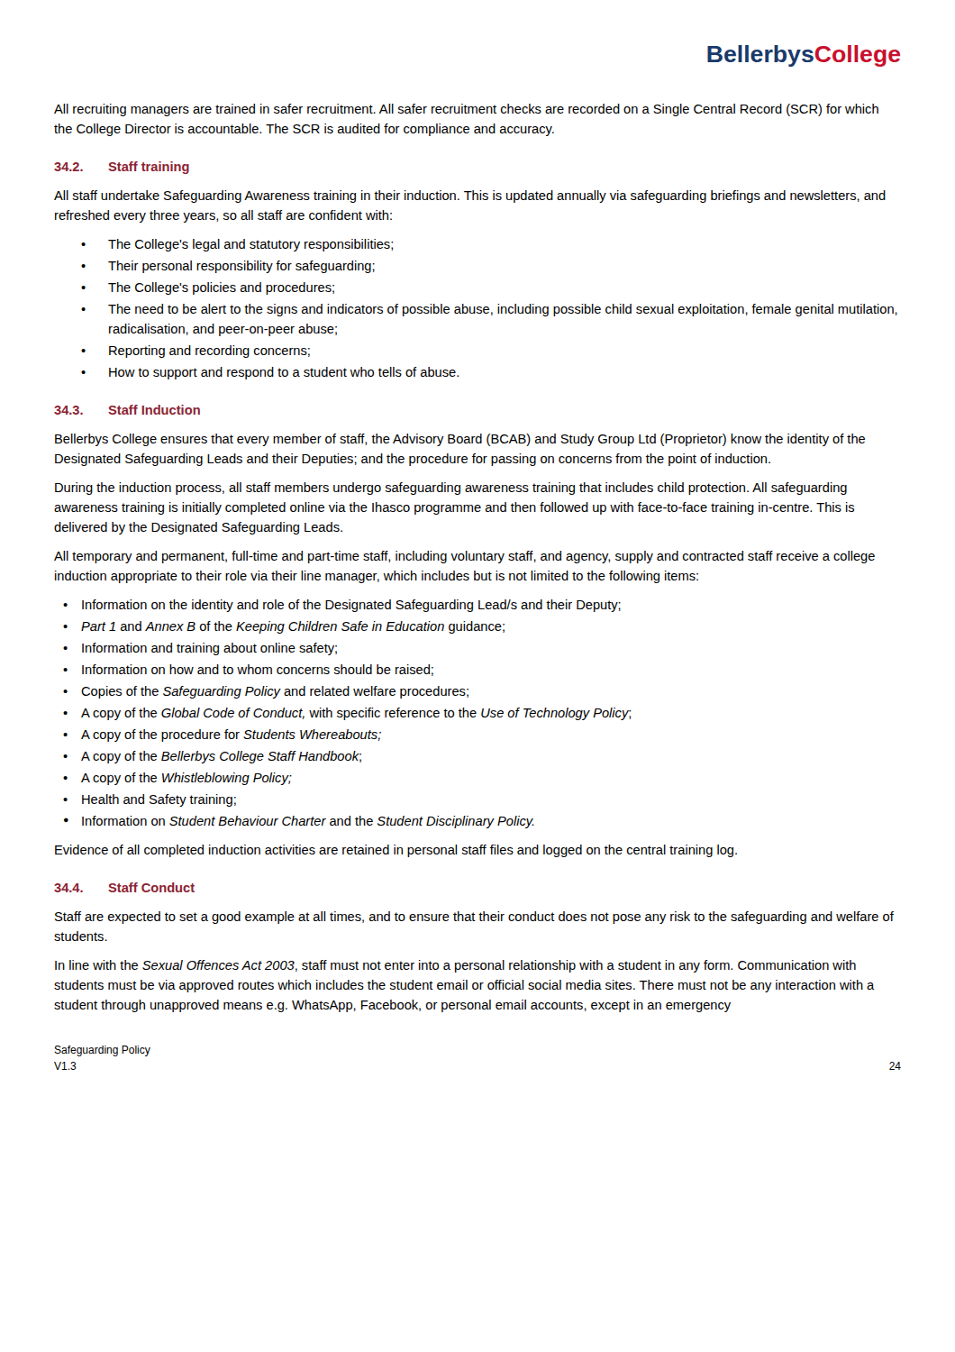Bellerbys College
All recruiting managers are trained in safer recruitment. All safer recruitment checks are recorded on a Single Central Record (SCR) for which the College Director is accountable. The SCR is audited for compliance and accuracy.
34.2. Staff training
All staff undertake Safeguarding Awareness training in their induction. This is updated annually via safeguarding briefings and newsletters, and refreshed every three years, so all staff are confident with:
The College's legal and statutory responsibilities;
Their personal responsibility for safeguarding;
The College's policies and procedures;
The need to be alert to the signs and indicators of possible abuse, including possible child sexual exploitation, female genital mutilation, radicalisation, and peer-on-peer abuse;
Reporting and recording concerns;
How to support and respond to a student who tells of abuse.
34.3. Staff Induction
Bellerbys College ensures that every member of staff, the Advisory Board (BCAB) and Study Group Ltd (Proprietor) know the identity of the Designated Safeguarding Leads and their Deputies; and the procedure for passing on concerns from the point of induction.
During the induction process, all staff members undergo safeguarding awareness training that includes child protection. All safeguarding awareness training is initially completed online via the Ihasco programme and then followed up with face-to-face training in-centre. This is delivered by the Designated Safeguarding Leads.
All temporary and permanent, full-time and part-time staff, including voluntary staff, and agency, supply and contracted staff receive a college induction appropriate to their role via their line manager, which includes but is not limited to the following items:
Information on the identity and role of the Designated Safeguarding Lead/s and their Deputy;
Part 1 and Annex B of the Keeping Children Safe in Education guidance;
Information and training about online safety;
Information on how and to whom concerns should be raised;
Copies of the Safeguarding Policy and related welfare procedures;
A copy of the Global Code of Conduct, with specific reference to the Use of Technology Policy;
A copy of the procedure for Students Whereabouts;
A copy of the Bellerbys College Staff Handbook;
A copy of the Whistleblowing Policy;
Health and Safety training;
Information on Student Behaviour Charter and the Student Disciplinary Policy.
Evidence of all completed induction activities are retained in personal staff files and logged on the central training log.
34.4. Staff Conduct
Staff are expected to set a good example at all times, and to ensure that their conduct does not pose any risk to the safeguarding and welfare of students.
In line with the Sexual Offences Act 2003, staff must not enter into a personal relationship with a student in any form. Communication with students must be via approved routes which includes the student email or official social media sites. There must not be any interaction with a student through unapproved means e.g. WhatsApp, Facebook, or personal email accounts, except in an emergency
Safeguarding Policy
V1.3 24